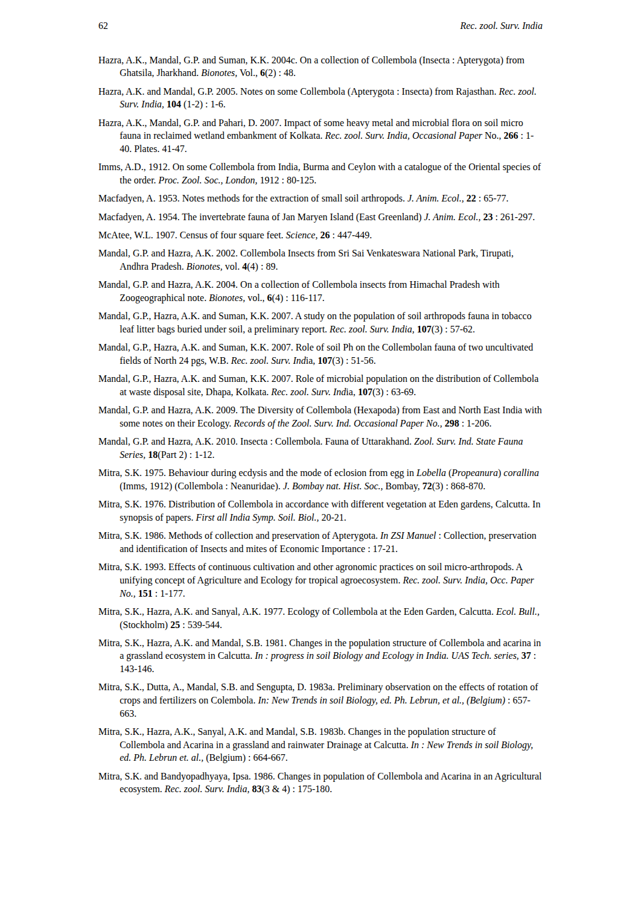62 Rec. zool. Surv. India
Hazra, A.K., Mandal, G.P. and Suman, K.K. 2004c. On a collection of Collembola (Insecta : Apterygota) from Ghatsila, Jharkhand. Bionotes, Vol., 6(2) : 48.
Hazra, A.K. and Mandal, G.P. 2005. Notes on some Collembola (Apterygota : Insecta) from Rajasthan. Rec. zool. Surv. India, 104 (1-2) : 1-6.
Hazra, A.K., Mandal, G.P. and Pahari, D. 2007. Impact of some heavy metal and microbial flora on soil micro fauna in reclaimed wetland embankment of Kolkata. Rec. zool. Surv. India, Occasional Paper No., 266 : 1-40. Plates. 41-47.
Imms, A.D., 1912. On some Collembola from India, Burma and Ceylon with a catalogue of the Oriental species of the order. Proc. Zool. Soc., London, 1912 : 80-125.
Macfadyen, A. 1953. Notes methods for the extraction of small soil arthropods. J. Anim. Ecol., 22 : 65-77.
Macfadyen, A. 1954. The invertebrate fauna of Jan Maryen Island (East Greenland) J. Anim. Ecol., 23 : 261-297.
McAtee, W.L. 1907. Census of four square feet. Science, 26 : 447-449.
Mandal, G.P. and Hazra, A.K. 2002. Collembola Insects from Sri Sai Venkateswara National Park, Tirupati, Andhra Pradesh. Bionotes, vol. 4(4) : 89.
Mandal, G.P. and Hazra, A.K. 2004. On a collection of Collembola insects from Himachal Pradesh with Zoogeographical note. Bionotes, vol., 6(4) : 116-117.
Mandal, G.P., Hazra, A.K. and Suman, K.K. 2007. A study on the population of soil arthropods fauna in tobacco leaf litter bags buried under soil, a preliminary report. Rec. zool. Surv. India, 107(3) : 57-62.
Mandal, G.P., Hazra, A.K. and Suman, K.K. 2007. Role of soil Ph on the Collembolan fauna of two uncultivated fields of North 24 pgs, W.B. Rec. zool. Surv. India, 107(3) : 51-56.
Mandal, G.P., Hazra, A.K. and Suman, K.K. 2007. Role of microbial population on the distribution of Collembola at waste disposal site, Dhapa, Kolkata. Rec. zool. Surv. India, 107(3) : 63-69.
Mandal, G.P. and Hazra, A.K. 2009. The Diversity of Collembola (Hexapoda) from East and North East India with some notes on their Ecology. Records of the Zool. Surv. Ind. Occasional Paper No., 298 : 1-206.
Mandal, G.P. and Hazra, A.K. 2010. Insecta : Collembola. Fauna of Uttarakhand. Zool. Surv. Ind. State Fauna Series, 18(Part 2) : 1-12.
Mitra, S.K. 1975. Behaviour during ecdysis and the mode of eclosion from egg in Lobella (Propeanura) corallina (Imms, 1912) (Collembola : Neanuridae). J. Bombay nat. Hist. Soc., Bombay, 72(3) : 868-870.
Mitra, S.K. 1976. Distribution of Collembola in accordance with different vegetation at Eden gardens, Calcutta. In synopsis of papers. First all India Symp. Soil. Biol., 20-21.
Mitra, S.K. 1986. Methods of collection and preservation of Apterygota. In ZSI Manuel : Collection, preservation and identification of Insects and mites of Economic Importance : 17-21.
Mitra, S.K. 1993. Effects of continuous cultivation and other agronomic practices on soil micro-arthropods. A unifying concept of Agriculture and Ecology for tropical agroecosystem. Rec. zool. Surv. India, Occ. Paper No., 151 : 1-177.
Mitra, S.K., Hazra, A.K. and Sanyal, A.K. 1977. Ecology of Collembola at the Eden Garden, Calcutta. Ecol. Bull., (Stockholm) 25 : 539-544.
Mitra, S.K., Hazra, A.K. and Mandal, S.B. 1981. Changes in the population structure of Collembola and acarina in a grassland ecosystem in Calcutta. In : progress in soil Biology and Ecology in India. UAS Tech. series, 37 : 143-146.
Mitra, S.K., Dutta, A., Mandal, S.B. and Sengupta, D. 1983a. Preliminary observation on the effects of rotation of crops and fertilizers on Colembola. In: New Trends in soil Biology, ed. Ph. Lebrun, et al., (Belgium) : 657-663.
Mitra, S.K., Hazra, A.K., Sanyal, A.K. and Mandal, S.B. 1983b. Changes in the population structure of Collembola and Acarina in a grassland and rainwater Drainage at Calcutta. In : New Trends in soil Biology, ed. Ph. Lebrun et. al., (Belgium) : 664-667.
Mitra, S.K. and Bandyopadhyaya, Ipsa. 1986. Changes in population of Collembola and Acarina in an Agricultural ecosystem. Rec. zool. Surv. India, 83(3 & 4) : 175-180.